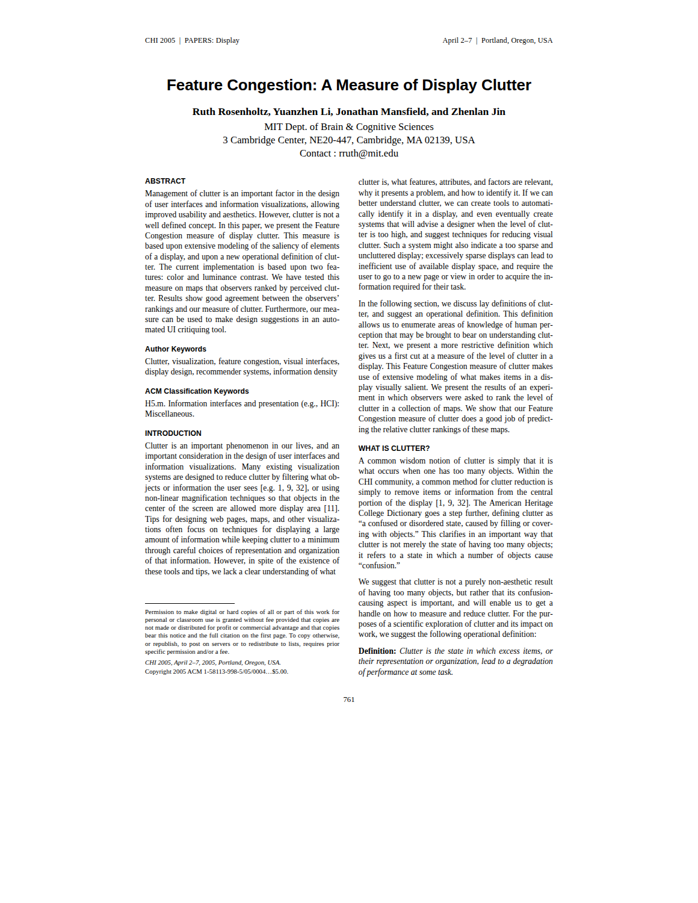CHI 2005 | PAPERS: Display
April 2–7 | Portland, Oregon, USA
Feature Congestion: A Measure of Display Clutter
Ruth Rosenholtz, Yuanzhen Li, Jonathan Mansfield, and Zhenlan Jin
MIT Dept. of Brain & Cognitive Sciences
3 Cambridge Center, NE20-447, Cambridge, MA 02139, USA
Contact : rruth@mit.edu
ABSTRACT
Management of clutter is an important factor in the design of user interfaces and information visualizations, allowing improved usability and aesthetics. However, clutter is not a well defined concept. In this paper, we present the Feature Congestion measure of display clutter. This measure is based upon extensive modeling of the saliency of elements of a display, and upon a new operational definition of clutter. The current implementation is based upon two features: color and luminance contrast. We have tested this measure on maps that observers ranked by perceived clutter. Results show good agreement between the observers’ rankings and our measure of clutter. Furthermore, our measure can be used to make design suggestions in an automated UI critiquing tool.
Author Keywords
Clutter, visualization, feature congestion, visual interfaces, display design, recommender systems, information density
ACM Classification Keywords
H5.m. Information interfaces and presentation (e.g., HCI): Miscellaneous.
INTRODUCTION
Clutter is an important phenomenon in our lives, and an important consideration in the design of user interfaces and information visualizations. Many existing visualization systems are designed to reduce clutter by filtering what objects or information the user sees [e.g. 1, 9, 32], or using non-linear magnification techniques so that objects in the center of the screen are allowed more display area [11]. Tips for designing web pages, maps, and other visualizations often focus on techniques for displaying a large amount of information while keeping clutter to a minimum through careful choices of representation and organization of that information. However, in spite of the existence of these tools and tips, we lack a clear understanding of what
Permission to make digital or hard copies of all or part of this work for personal or classroom use is granted without fee provided that copies are not made or distributed for profit or commercial advantage and that copies bear this notice and the full citation on the first page. To copy otherwise, or republish, to post on servers or to redistribute to lists, requires prior specific permission and/or a fee.
CHI 2005, April 2–7, 2005, Portland, Oregon, USA.
Copyright 2005 ACM 1-58113-998-5/05/0004…$5.00.
clutter is, what features, attributes, and factors are relevant, why it presents a problem, and how to identify it. If we can better understand clutter, we can create tools to automatically identify it in a display, and even eventually create systems that will advise a designer when the level of clutter is too high, and suggest techniques for reducing visual clutter. Such a system might also indicate a too sparse and uncluttered display; excessively sparse displays can lead to inefficient use of available display space, and require the user to go to a new page or view in order to acquire the information required for their task.
In the following section, we discuss lay definitions of clutter, and suggest an operational definition. This definition allows us to enumerate areas of knowledge of human perception that may be brought to bear on understanding clutter. Next, we present a more restrictive definition which gives us a first cut at a measure of the level of clutter in a display. This Feature Congestion measure of clutter makes use of extensive modeling of what makes items in a display visually salient. We present the results of an experiment in which observers were asked to rank the level of clutter in a collection of maps. We show that our Feature Congestion measure of clutter does a good job of predicting the relative clutter rankings of these maps.
WHAT IS CLUTTER?
A common wisdom notion of clutter is simply that it is what occurs when one has too many objects. Within the CHI community, a common method for clutter reduction is simply to remove items or information from the central portion of the display [1, 9, 32]. The American Heritage College Dictionary goes a step further, defining clutter as “a confused or disordered state, caused by filling or covering with objects.” This clarifies in an important way that clutter is not merely the state of having too many objects; it refers to a state in which a number of objects cause “confusion.”
We suggest that clutter is not a purely non-aesthetic result of having too many objects, but rather that its confusion-causing aspect is important, and will enable us to get a handle on how to measure and reduce clutter. For the purposes of a scientific exploration of clutter and its impact on work, we suggest the following operational definition:
Definition: Clutter is the state in which excess items, or their representation or organization, lead to a degradation of performance at some task.
761